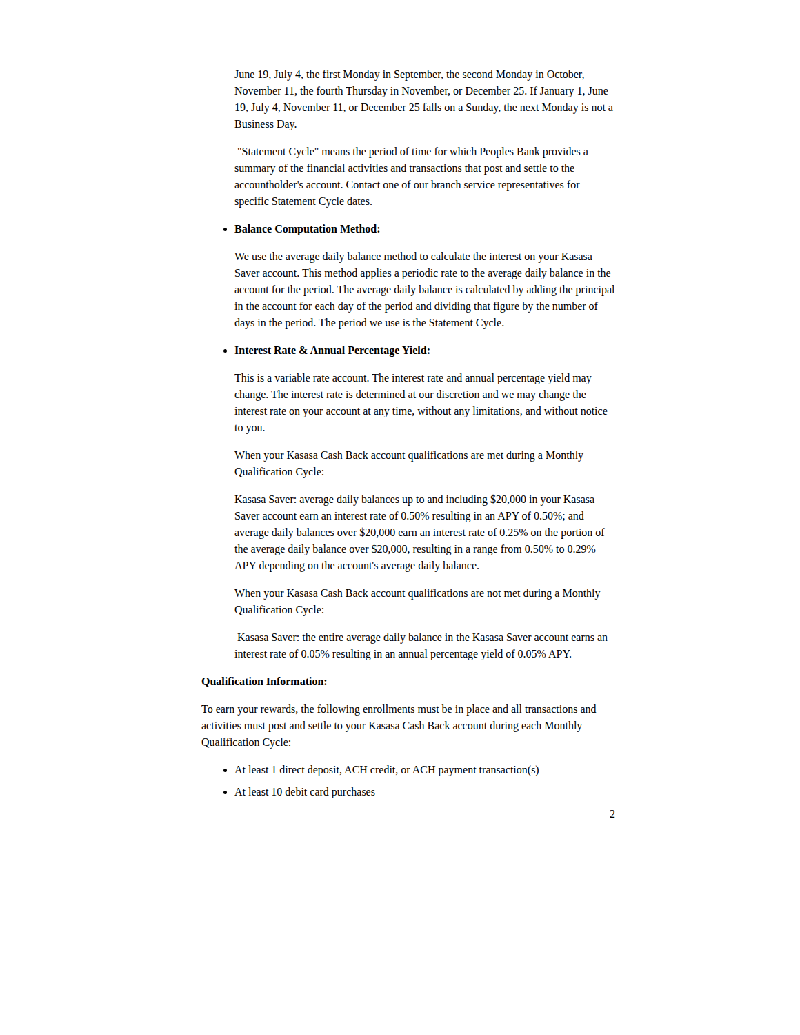June 19, July 4, the first Monday in September, the second Monday in October, November 11, the fourth Thursday in November, or December 25. If January 1, June 19, July 4, November 11, or December 25 falls on a Sunday, the next Monday is not a Business Day.
"Statement Cycle" means the period of time for which Peoples Bank provides a summary of the financial activities and transactions that post and settle to the accountholder's account. Contact one of our branch service representatives for specific Statement Cycle dates.
Balance Computation Method:
We use the average daily balance method to calculate the interest on your Kasasa Saver account. This method applies a periodic rate to the average daily balance in the account for the period. The average daily balance is calculated by adding the principal in the account for each day of the period and dividing that figure by the number of days in the period. The period we use is the Statement Cycle.
Interest Rate & Annual Percentage Yield:
This is a variable rate account. The interest rate and annual percentage yield may change. The interest rate is determined at our discretion and we may change the interest rate on your account at any time, without any limitations, and without notice to you.
When your Kasasa Cash Back account qualifications are met during a Monthly Qualification Cycle:
Kasasa Saver: average daily balances up to and including $20,000 in your Kasasa Saver account earn an interest rate of 0.50% resulting in an APY of 0.50%; and average daily balances over $20,000 earn an interest rate of 0.25% on the portion of the average daily balance over $20,000, resulting in a range from 0.50% to 0.29% APY depending on the account's average daily balance.
When your Kasasa Cash Back account qualifications are not met during a Monthly Qualification Cycle:
Kasasa Saver: the entire average daily balance in the Kasasa Saver account earns an interest rate of 0.05% resulting in an annual percentage yield of 0.05% APY.
Qualification Information:
To earn your rewards, the following enrollments must be in place and all transactions and activities must post and settle to your Kasasa Cash Back account during each Monthly Qualification Cycle:
At least 1 direct deposit, ACH credit, or ACH payment transaction(s)
At least 10 debit card purchases
2